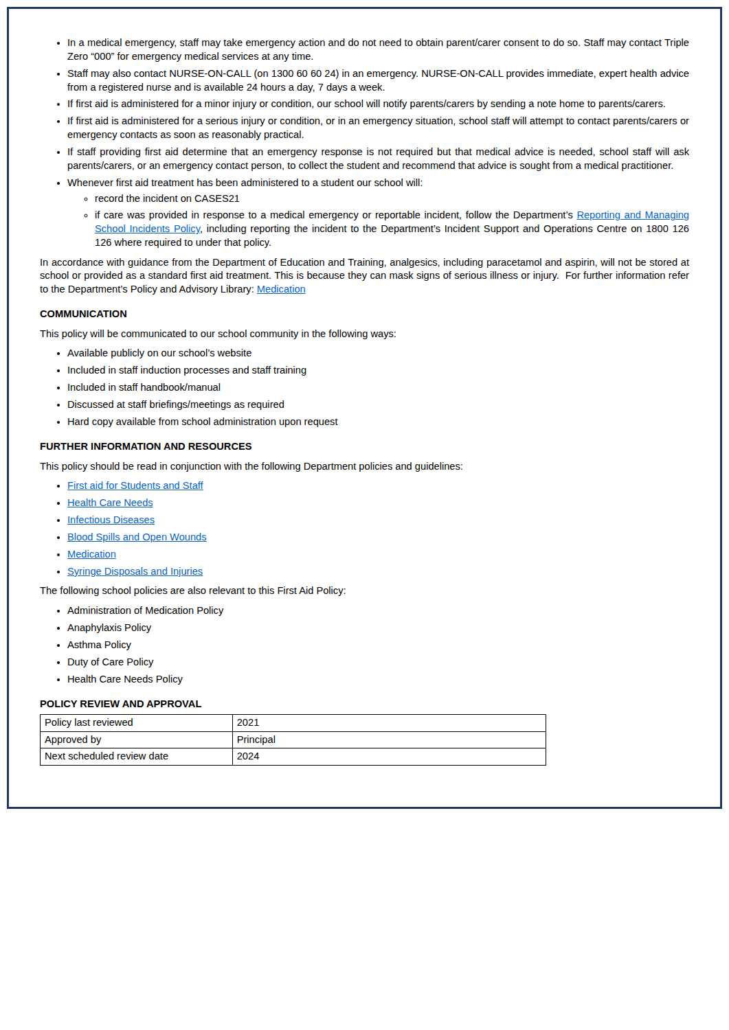In a medical emergency, staff may take emergency action and do not need to obtain parent/carer consent to do so. Staff may contact Triple Zero “000” for emergency medical services at any time.
Staff may also contact NURSE-ON-CALL (on 1300 60 60 24) in an emergency. NURSE-ON-CALL provides immediate, expert health advice from a registered nurse and is available 24 hours a day, 7 days a week.
If first aid is administered for a minor injury or condition, our school will notify parents/carers by sending a note home to parents/carers.
If first aid is administered for a serious injury or condition, or in an emergency situation, school staff will attempt to contact parents/carers or emergency contacts as soon as reasonably practical.
If staff providing first aid determine that an emergency response is not required but that medical advice is needed, school staff will ask parents/carers, or an emergency contact person, to collect the student and recommend that advice is sought from a medical practitioner.
Whenever first aid treatment has been administered to a student our school will:
record the incident on CASES21
if care was provided in response to a medical emergency or reportable incident, follow the Department’s Reporting and Managing School Incidents Policy, including reporting the incident to the Department’s Incident Support and Operations Centre on 1800 126 126 where required to under that policy.
In accordance with guidance from the Department of Education and Training, analgesics, including paracetamol and aspirin, will not be stored at school or provided as a standard first aid treatment. This is because they can mask signs of serious illness or injury. For further information refer to the Department’s Policy and Advisory Library: Medication
Communication
This policy will be communicated to our school community in the following ways:
Available publicly on our school’s website
Included in staff induction processes and staff training
Included in staff handbook/manual
Discussed at staff briefings/meetings as required
Hard copy available from school administration upon request
Further Information and Resources
This policy should be read in conjunction with the following Department policies and guidelines:
First aid for Students and Staff
Health Care Needs
Infectious Diseases
Blood Spills and Open Wounds
Medication
Syringe Disposals and Injuries
The following school policies are also relevant to this First Aid Policy:
Administration of Medication Policy
Anaphylaxis Policy
Asthma Policy
Duty of Care Policy
Health Care Needs Policy
Policy Review and Approval
| Policy last reviewed | 2021 |
| Approved by | Principal |
| Next scheduled review date | 2024 |